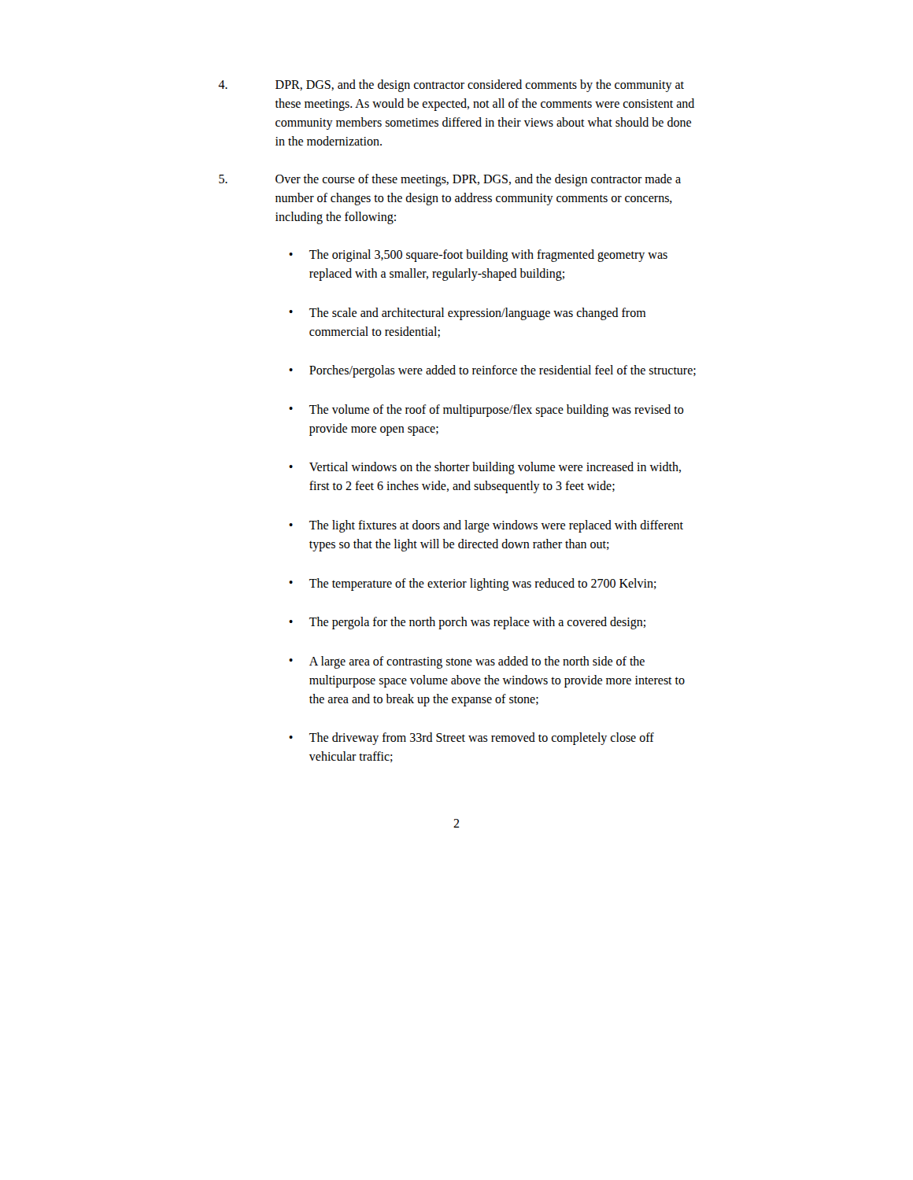4. DPR, DGS, and the design contractor considered comments by the community at these meetings. As would be expected, not all of the comments were consistent and community members sometimes differed in their views about what should be done in the modernization.
5. Over the course of these meetings, DPR, DGS, and the design contractor made a number of changes to the design to address community comments or concerns, including the following:
The original 3,500 square-foot building with fragmented geometry was replaced with a smaller, regularly-shaped building;
The scale and architectural expression/language was changed from commercial to residential;
Porches/pergolas were added to reinforce the residential feel of the structure;
The volume of the roof of multipurpose/flex space building was revised to provide more open space;
Vertical windows on the shorter building volume were increased in width, first to 2 feet 6 inches wide, and subsequently to 3 feet wide;
The light fixtures at doors and large windows were replaced with different types so that the light will be directed down rather than out;
The temperature of the exterior lighting was reduced to 2700 Kelvin;
The pergola for the north porch was replace with a covered design;
A large area of contrasting stone was added to the north side of the multipurpose space volume above the windows to provide more interest to the area and to break up the expanse of stone;
The driveway from 33rd Street was removed to completely close off vehicular traffic;
2